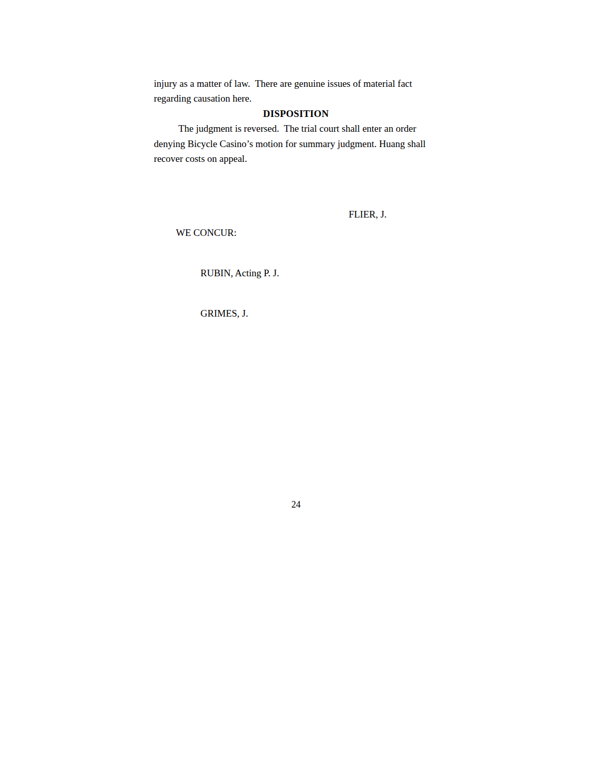injury as a matter of law. There are genuine issues of material fact regarding causation here.
DISPOSITION
The judgment is reversed. The trial court shall enter an order denying Bicycle Casino’s motion for summary judgment. Huang shall recover costs on appeal.
FLIER, J.
WE CONCUR:
RUBIN, Acting P. J.
GRIMES, J.
24